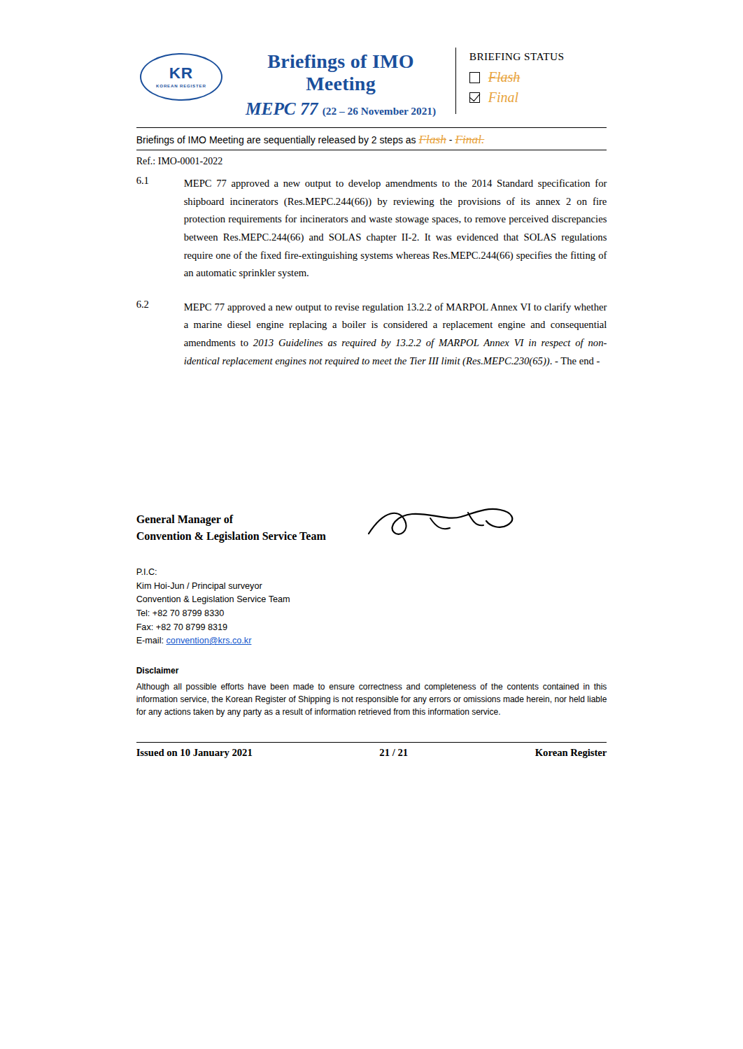KR
KOREAN REGISTER
Briefings of IMO Meeting
MEPC 77 (22 – 26 November 2021)
BRIEFING STATUS
Flash
Final
Briefings of IMO Meeting are sequentially released by 2 steps as Flash - Final.
Ref.: IMO-0001-2022
6.1
MEPC 77 approved a new output to develop amendments to the 2014 Standard specification for shipboard incinerators (Res.MEPC.244(66)) by reviewing the provisions of its annex 2 on fire protection requirements for incinerators and waste stowage spaces, to remove perceived discrepancies between Res.MEPC.244(66) and SOLAS chapter II-2. It was evidenced that SOLAS regulations require one of the fixed fire-extinguishing systems whereas Res.MEPC.244(66) specifies the fitting of an automatic sprinkler system.
6.2
MEPC 77 approved a new output to revise regulation 13.2.2 of MARPOL Annex VI to clarify whether a marine diesel engine replacing a boiler is considered a replacement engine and consequential amendments to 2013 Guidelines as required by 13.2.2 of MARPOL Annex VI in respect of non-identical replacement engines not required to meet the Tier III limit (Res.MEPC.230(65)). - The end -
General Manager of
Convention & Legislation Service Team
P.I.C:
Kim Hoi-Jun / Principal surveyor
Convention & Legislation Service Team
Tel: +82 70 8799 8330
Fax: +82 70 8799 8319
E-mail: convention@krs.co.kr
Disclaimer
Although all possible efforts have been made to ensure correctness and completeness of the contents contained in this information service, the Korean Register of Shipping is not responsible for any errors or omissions made herein, nor held liable for any actions taken by any party as a result of information retrieved from this information service.
Issued on 10 January 2021
21 / 21
Korean Register